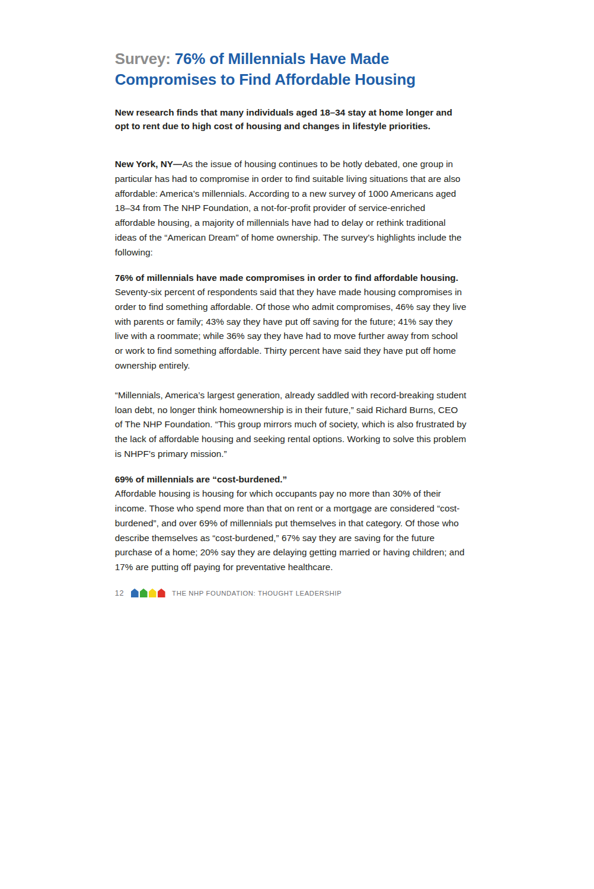Survey: 76% of Millennials Have Made Compromises to Find Affordable Housing
New research finds that many individuals aged 18–34 stay at home longer and opt to rent due to high cost of housing and changes in lifestyle priorities.
New York, NY—As the issue of housing continues to be hotly debated, one group in particular has had to compromise in order to find suitable living situations that are also affordable: America’s millennials. According to a new survey of 1000 Americans aged 18–34 from The NHP Foundation, a not-for-profit provider of service-enriched affordable housing, a majority of millennials have had to delay or rethink traditional ideas of the “American Dream” of home ownership. The survey’s highlights include the following:
76% of millennials have made compromises in order to find affordable housing.
Seventy-six percent of respondents said that they have made housing compromises in order to find something affordable. Of those who admit compromises, 46% say they live with parents or family; 43% say they have put off saving for the future; 41% say they live with a roommate; while 36% say they have had to move further away from school or work to find something affordable. Thirty percent have said they have put off home ownership entirely.
“Millennials, America’s largest generation, already saddled with record-breaking student loan debt, no longer think homeownership is in their future,” said Richard Burns, CEO of The NHP Foundation. “This group mirrors much of society, which is also frustrated by the lack of affordable housing and seeking rental options. Working to solve this problem is NHPF’s primary mission.”
69% of millennials are “cost-burdened.”
Affordable housing is housing for which occupants pay no more than 30% of their income. Those who spend more than that on rent or a mortgage are considered “cost-burdened”, and over 69% of millennials put themselves in that category. Of those who describe themselves as “cost-burdened,” 67% say they are saving for the future purchase of a home; 20% say they are delaying getting married or having children; and 17% are putting off paying for preventative healthcare.
12 The NHP Foundation: Thought Leadership